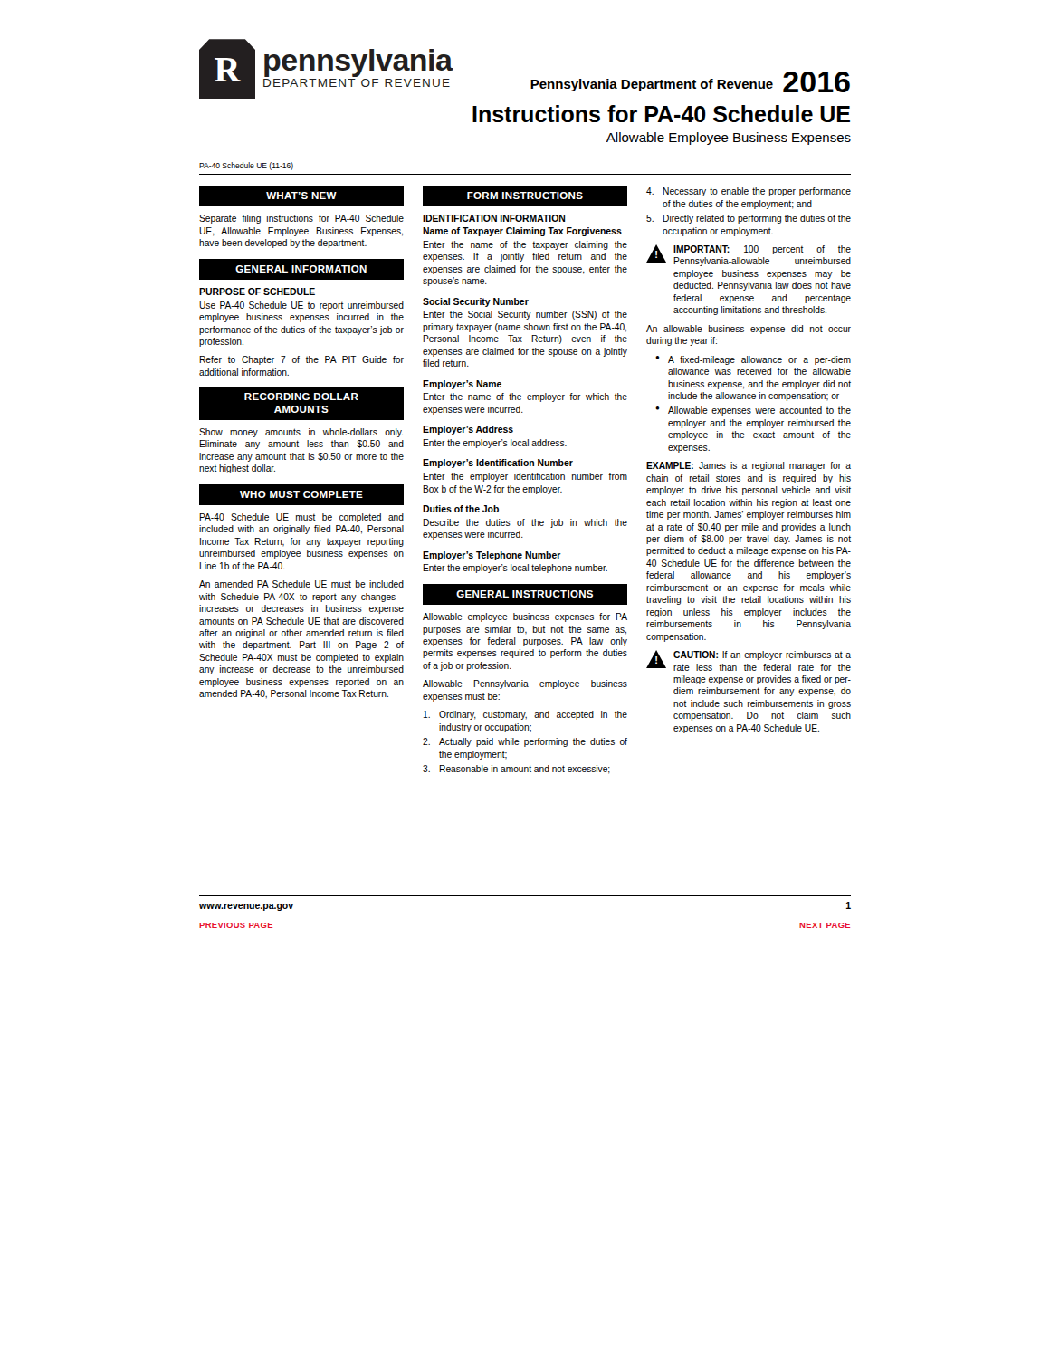R
pennsylvania
DEPARTMENT OF REVENUE
Pennsylvania Department of Revenue 2016
Instructions for PA-40 Schedule UE
Allowable Employee Business Expenses
PA-40 Schedule UE (11-16)
WHAT’S NEW
Separate filing instructions for PA-40 Schedule UE, Allowable Employee Business Expenses, have been developed by the department.
GENERAL INFORMATION
PURPOSE OF SCHEDULE
Use PA-40 Schedule UE to report unreimbursed employee business expenses incurred in the performance of the duties of the taxpayer’s job or profession.
Refer to Chapter 7 of the PA PIT Guide for additional information.
RECORDING DOLLAR
AMOUNTS
Show money amounts in whole-dollars only. Eliminate any amount less than $0.50 and increase any amount that is $0.50 or more to the next highest dollar.
WHO MUST COMPLETE
PA-40 Schedule UE must be completed and included with an originally filed PA-40, Personal Income Tax Return, for any taxpayer reporting unreimbursed employee business expenses on Line 1b of the PA-40.
An amended PA Schedule UE must be included with Schedule PA-40X to report any changes - increases or decreases in business expense amounts on PA Schedule UE that are discovered after an original or other amended return is filed with the department. Part III on Page 2 of Schedule PA-40X must be completed to explain any increase or decrease to the unreimbursed employee business expenses reported on an amended PA-40, Personal Income Tax Return.
FORM INSTRUCTIONS
IDENTIFICATION INFORMATION
Name of Taxpayer Claiming Tax Forgiveness
Enter the name of the taxpayer claiming the expenses. If a jointly filed return and the expenses are claimed for the spouse, enter the spouse’s name.
Social Security Number
Enter the Social Security number (SSN) of the primary taxpayer (name shown first on the PA-40, Personal Income Tax Return) even if the expenses are claimed for the spouse on a jointly filed return.
Employer’s Name
Enter the name of the employer for which the expenses were incurred.
Employer’s Address
Enter the employer’s local address.
Employer’s Identification Number
Enter the employer identification number from Box b of the W-2 for the employer.
Duties of the Job
Describe the duties of the job in which the expenses were incurred.
Employer’s Telephone Number
Enter the employer’s local telephone number.
GENERAL INSTRUCTIONS
Allowable employee business expenses for PA purposes are similar to, but not the same as, expenses for federal purposes. PA law only permits expenses required to perform the duties of a job or profession.
Allowable Pennsylvania employee business expenses must be:
Ordinary, customary, and accepted in the industry or occupation;
Actually paid while performing the duties of the employment;
Reasonable in amount and not excessive;
Necessary to enable the proper performance of the duties of the employment; and
Directly related to performing the duties of the occupation or employment.
IMPORTANT: 100 percent of the Pennsylvania-allowable unreimbursed employee business expenses may be deducted. Pennsylvania law does not have federal expense and percentage accounting limitations and thresholds.
An allowable business expense did not occur during the year if:
A fixed-mileage allowance or a per-diem allowance was received for the allowable business expense, and the employer did not include the allowance in compensation; or
Allowable expenses were accounted to the employer and the employer reimbursed the employee in the exact amount of the expenses.
EXAMPLE: James is a regional manager for a chain of retail stores and is required by his employer to drive his personal vehicle and visit each retail location within his region at least one time per month. James’ employer reimburses him at a rate of $0.40 per mile and provides a lunch per diem of $8.00 per travel day. James is not permitted to deduct a mileage expense on his PA-40 Schedule UE for the difference between the federal allowance and his employer’s reimbursement or an expense for meals while traveling to visit the retail locations within his region unless his employer includes the reimbursements in his Pennsylvania compensation.
CAUTION: If an employer reimburses at a rate less than the federal rate for the mileage expense or provides a fixed or per-diem reimbursement for any expense, do not include such reimbursements in gross compensation. Do not claim such expenses on a PA-40 Schedule UE.
www.revenue.pa.gov 1
PREVIOUS PAGE NEXT PAGE